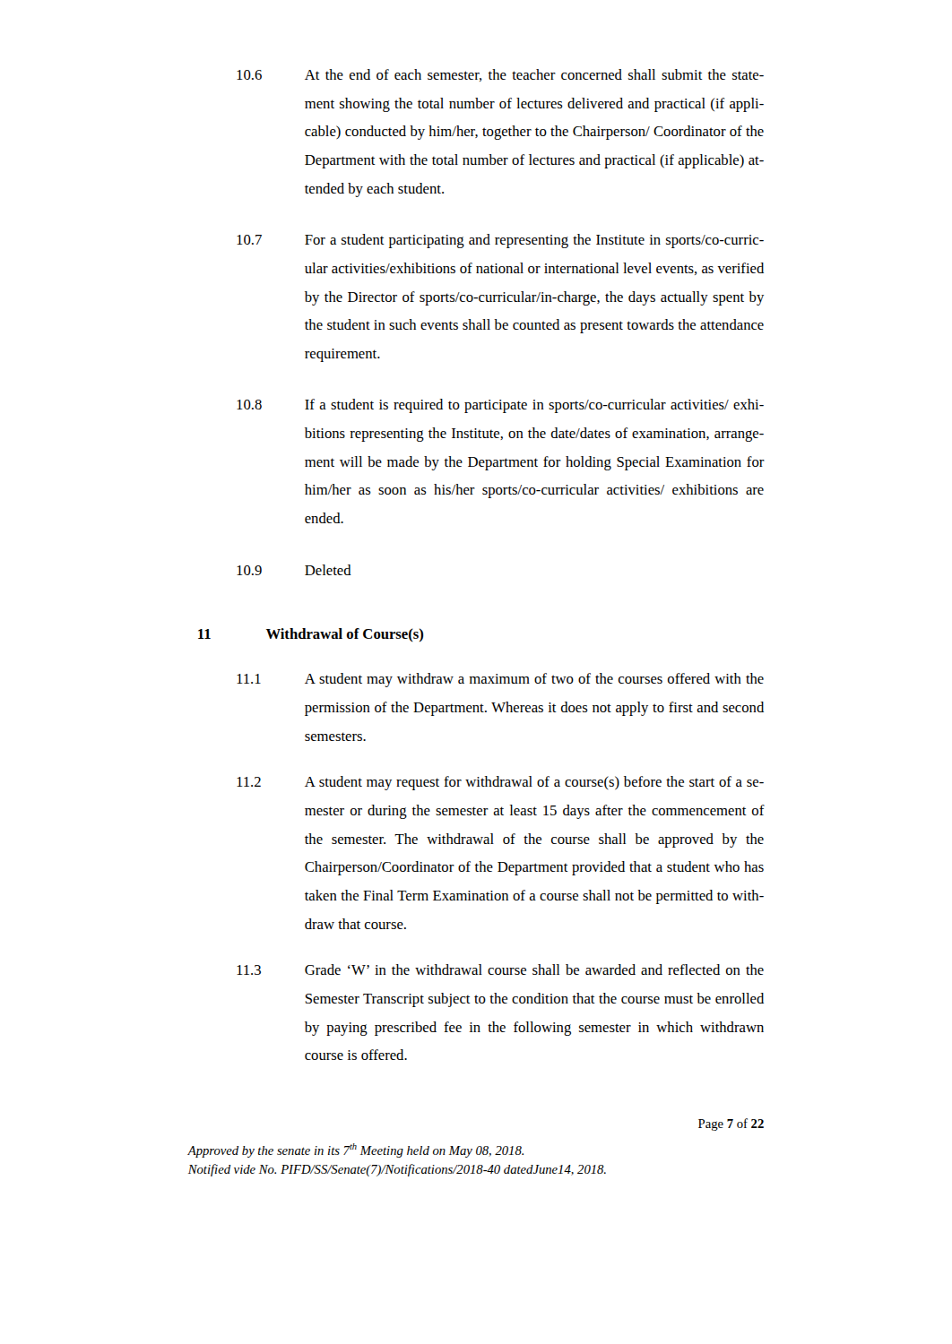10.6
At the end of each semester, the teacher concerned shall submit the statement showing the total number of lectures delivered and practical (if applicable) conducted by him/her, together to the Chairperson/ Coordinator of the Department with the total number of lectures and practical (if applicable) attended by each student.
10.7
For a student participating and representing the Institute in sports/co-curricular activities/exhibitions of national or international level events, as verified by the Director of sports/co-curricular/in-charge, the days actually spent by the student in such events shall be counted as present towards the attendance requirement.
10.8
If a student is required to participate in sports/co-curricular activities/ exhibitions representing the Institute, on the date/dates of examination, arrangement will be made by the Department for holding Special Examination for him/her as soon as his/her sports/co-curricular activities/ exhibitions are ended.
10.9
Deleted
11
Withdrawal of Course(s)
11.1
A student may withdraw a maximum of two of the courses offered with the permission of the Department. Whereas it does not apply to first and second semesters.
11.2
A student may request for withdrawal of a course(s) before the start of a semester or during the semester at least 15 days after the commencement of the semester. The withdrawal of the course shall be approved by the Chairperson/Coordinator of the Department provided that a student who has taken the Final Term Examination of a course shall not be permitted to withdraw that course.
11.3
Grade ‘W’ in the withdrawal course shall be awarded and reflected on the Semester Transcript subject to the condition that the course must be enrolled by paying prescribed fee in the following semester in which withdrawn course is offered.
Page 7 of 22
Approved by the senate in its 7th Meeting held on May 08, 2018.
Notified vide No. PIFD/SS/Senate(7)/Notifications/2018-40 datedJune14, 2018.